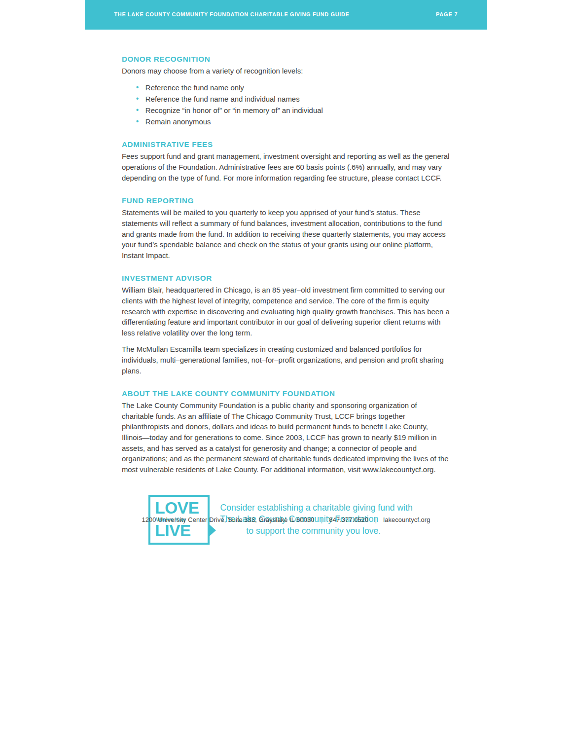The Lake County Community Foundation Charitable Giving Fund Guide
Page 7
Donor Recognition
Donors may choose from a variety of recognition levels:
Reference the fund name only
Reference the fund name and individual names
Recognize “in honor of” or “in memory of” an individual
Remain anonymous
Administrative Fees
Fees support fund and grant management, investment oversight and reporting as well as the general operations of the Foundation. Administrative fees are 60 basis points (.6%) annually, and may vary depending on the type of fund. For more information regarding fee structure, please contact LCCF.
Fund Reporting
Statements will be mailed to you quarterly to keep you apprised of your fund’s status. These statements will reflect a summary of fund balances, investment allocation, contributions to the fund and grants made from the fund. In addition to receiving these quarterly statements, you may access your fund’s spendable balance and check on the status of your grants using our online platform, Instant Impact.
Investment Advisor
William Blair, headquartered in Chicago, is an 85 year–old investment firm committed to serving our clients with the highest level of integrity, competence and service. The core of the firm is equity research with expertise in discovering and evaluating high quality growth franchises. This has been a differentiating feature and important contributor in our goal of delivering superior client returns with less relative volatility over the long term.
The McMullan Escamilla team specializes in creating customized and balanced portfolios for individuals, multi–generational families, not–for–profit organizations, and pension and profit sharing plans.
About The Lake County Community Foundation
The Lake County Community Foundation is a public charity and sponsoring organization of charitable funds. As an affiliate of The Chicago Community Trust, LCCF brings together philanthropists and donors, dollars and ideas to build permanent funds to benefit Lake County, Illinois—today and for generations to come. Since 2003, LCCF has grown to nearly $19 million in assets, and has served as a catalyst for generosity and change; a connector of people and organizations; and as the permanent steward of charitable funds dedicated improving the lives of the most vulnerable residents of Lake County. For additional information, visit www.lakecountycf.org.
LOVE Where You LIVE
Consider establishing a charitable giving fund with The Lake County Community Foundation to support the community you love.
1200 University Center Drive, Suite 333, Grayslake IL 60030 | 847.377.0520 | lakecountycf.org